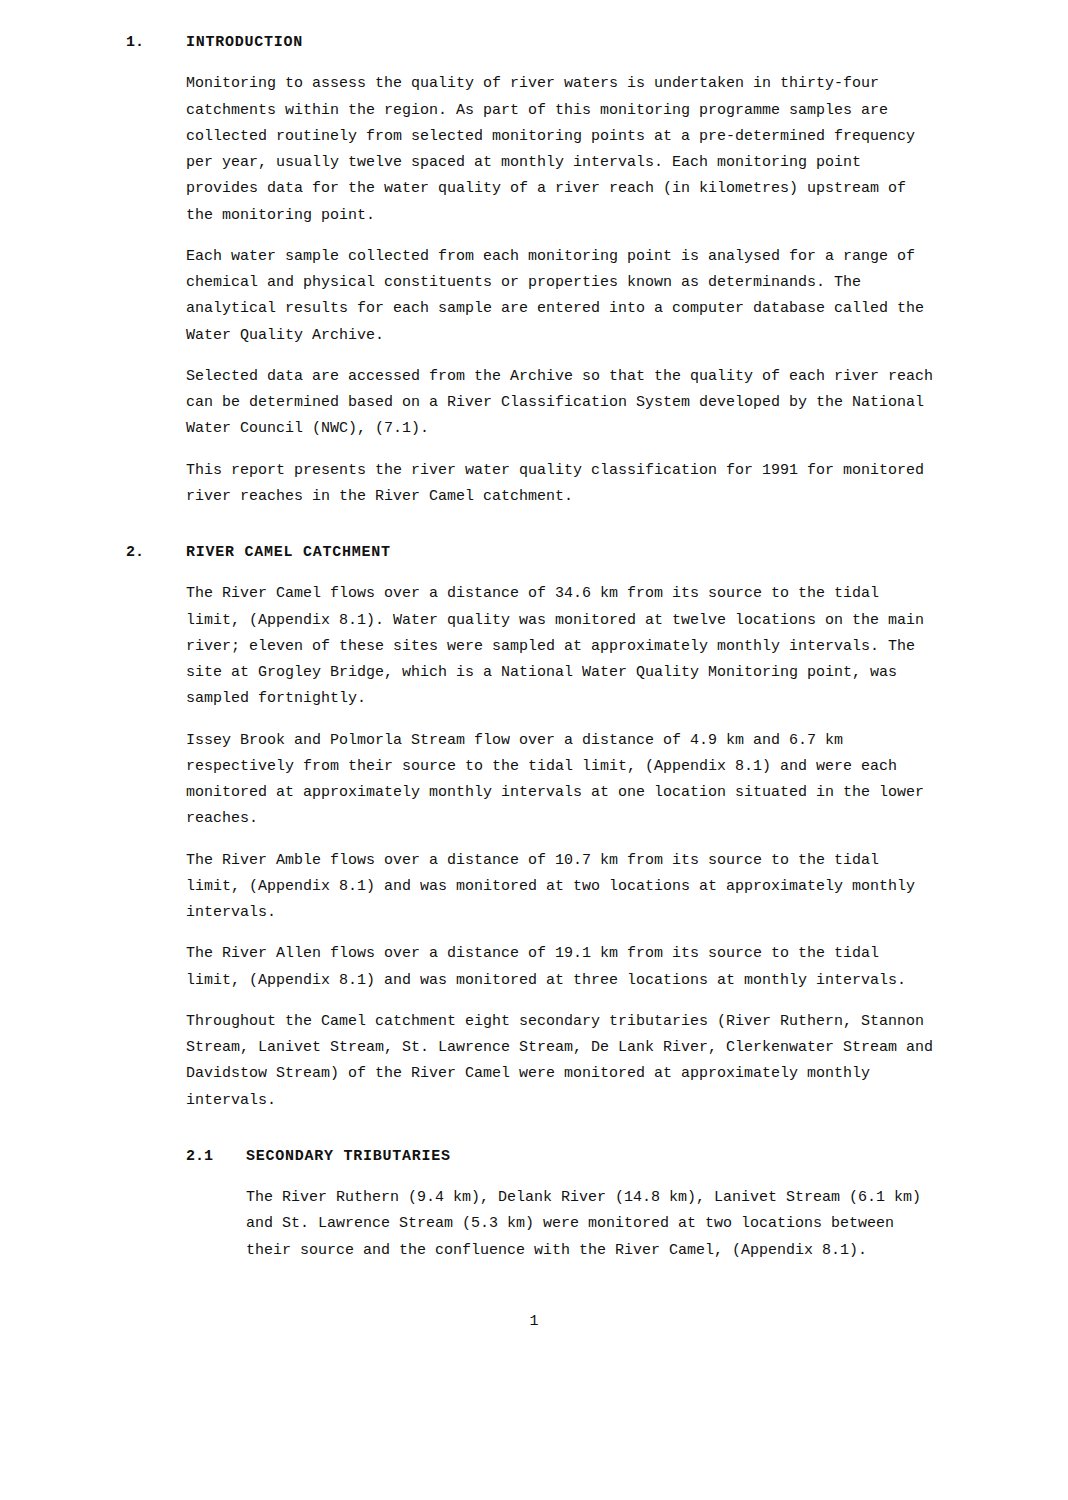1.
Introduction
Monitoring to assess the quality of river waters is undertaken in thirty-four catchments within the region. As part of this monitoring programme samples are collected routinely from selected monitoring points at a pre-determined frequency per year, usually twelve spaced at monthly intervals. Each monitoring point provides data for the water quality of a river reach (in kilometres) upstream of the monitoring point.
Each water sample collected from each monitoring point is analysed for a range of chemical and physical constituents or properties known as determinands. The analytical results for each sample are entered into a computer database called the Water Quality Archive.
Selected data are accessed from the Archive so that the quality of each river reach can be determined based on a River Classification System developed by the National Water Council (NWC), (7.1).
This report presents the river water quality classification for 1991 for monitored river reaches in the River Camel catchment.
2.
River Camel Catchment
The River Camel flows over a distance of 34.6 km from its source to the tidal limit, (Appendix 8.1). Water quality was monitored at twelve locations on the main river; eleven of these sites were sampled at approximately monthly intervals. The site at Grogley Bridge, which is a National Water Quality Monitoring point, was sampled fortnightly.
Issey Brook and Polmorla Stream flow over a distance of 4.9 km and 6.7 km respectively from their source to the tidal limit, (Appendix 8.1) and were each monitored at approximately monthly intervals at one location situated in the lower reaches.
The River Amble flows over a distance of 10.7 km from its source to the tidal limit, (Appendix 8.1) and was monitored at two locations at approximately monthly intervals.
The River Allen flows over a distance of 19.1 km from its source to the tidal limit, (Appendix 8.1) and was monitored at three locations at monthly intervals.
Throughout the Camel catchment eight secondary tributaries (River Ruthern, Stannon Stream, Lanivet Stream, St. Lawrence Stream, De Lank River, Clerkenwater Stream and Davidstow Stream) of the River Camel were monitored at approximately monthly intervals.
2.1
Secondary Tributaries
The River Ruthern (9.4 km), Delank River (14.8 km), Lanivet Stream (6.1 km) and St. Lawrence Stream (5.3 km) were monitored at two locations between their source and the confluence with the River Camel, (Appendix 8.1).
1